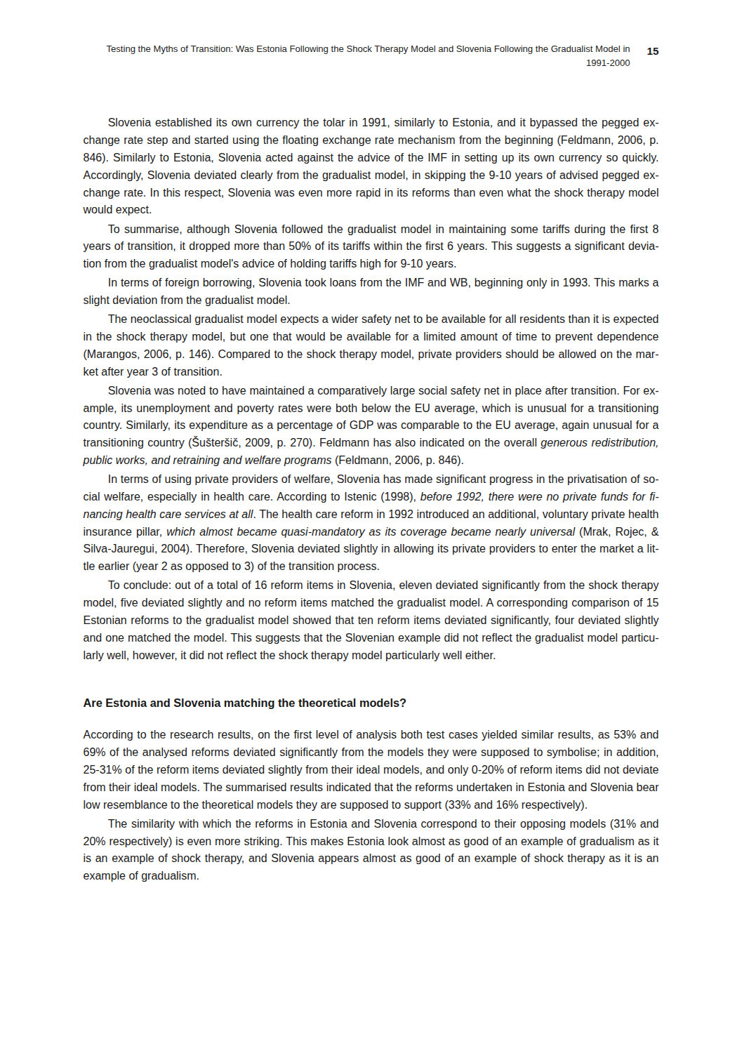Testing the Myths of Transition: Was Estonia Following the Shock Therapy Model and Slovenia Following the Gradualist Model in 1991-2000
15
Slovenia established its own currency the tolar in 1991, similarly to Estonia, and it bypassed the pegged exchange rate step and started using the floating exchange rate mechanism from the beginning (Feldmann, 2006, p. 846). Similarly to Estonia, Slovenia acted against the advice of the IMF in setting up its own currency so quickly. Accordingly, Slovenia deviated clearly from the gradualist model, in skipping the 9-10 years of advised pegged exchange rate. In this respect, Slovenia was even more rapid in its reforms than even what the shock therapy model would expect.
To summarise, although Slovenia followed the gradualist model in maintaining some tariffs during the first 8 years of transition, it dropped more than 50% of its tariffs within the first 6 years. This suggests a significant deviation from the gradualist model's advice of holding tariffs high for 9-10 years.
In terms of foreign borrowing, Slovenia took loans from the IMF and WB, beginning only in 1993. This marks a slight deviation from the gradualist model.
The neoclassical gradualist model expects a wider safety net to be available for all residents than it is expected in the shock therapy model, but one that would be available for a limited amount of time to prevent dependence (Marangos, 2006, p. 146). Compared to the shock therapy model, private providers should be allowed on the market after year 3 of transition.
Slovenia was noted to have maintained a comparatively large social safety net in place after transition. For example, its unemployment and poverty rates were both below the EU average, which is unusual for a transitioning country. Similarly, its expenditure as a percentage of GDP was comparable to the EU average, again unusual for a transitioning country (Šušteršič, 2009, p. 270). Feldmann has also indicated on the overall generous redistribution, public works, and retraining and welfare programs (Feldmann, 2006, p. 846).
In terms of using private providers of welfare, Slovenia has made significant progress in the privatisation of social welfare, especially in health care. According to Istenic (1998), before 1992, there were no private funds for financing health care services at all. The health care reform in 1992 introduced an additional, voluntary private health insurance pillar, which almost became quasi-mandatory as its coverage became nearly universal (Mrak, Rojec, & Silva-Jauregui, 2004). Therefore, Slovenia deviated slightly in allowing its private providers to enter the market a little earlier (year 2 as opposed to 3) of the transition process.
To conclude: out of a total of 16 reform items in Slovenia, eleven deviated significantly from the shock therapy model, five deviated slightly and no reform items matched the gradualist model. A corresponding comparison of 15 Estonian reforms to the gradualist model showed that ten reform items deviated significantly, four deviated slightly and one matched the model. This suggests that the Slovenian example did not reflect the gradualist model particularly well, however, it did not reflect the shock therapy model particularly well either.
Are Estonia and Slovenia matching the theoretical models?
According to the research results, on the first level of analysis both test cases yielded similar results, as 53% and 69% of the analysed reforms deviated significantly from the models they were supposed to symbolise; in addition, 25-31% of the reform items deviated slightly from their ideal models, and only 0-20% of reform items did not deviate from their ideal models. The summarised results indicated that the reforms undertaken in Estonia and Slovenia bear low resemblance to the theoretical models they are supposed to support (33% and 16% respectively).
The similarity with which the reforms in Estonia and Slovenia correspond to their opposing models (31% and 20% respectively) is even more striking. This makes Estonia look almost as good of an example of gradualism as it is an example of shock therapy, and Slovenia appears almost as good of an example of shock therapy as it is an example of gradualism.